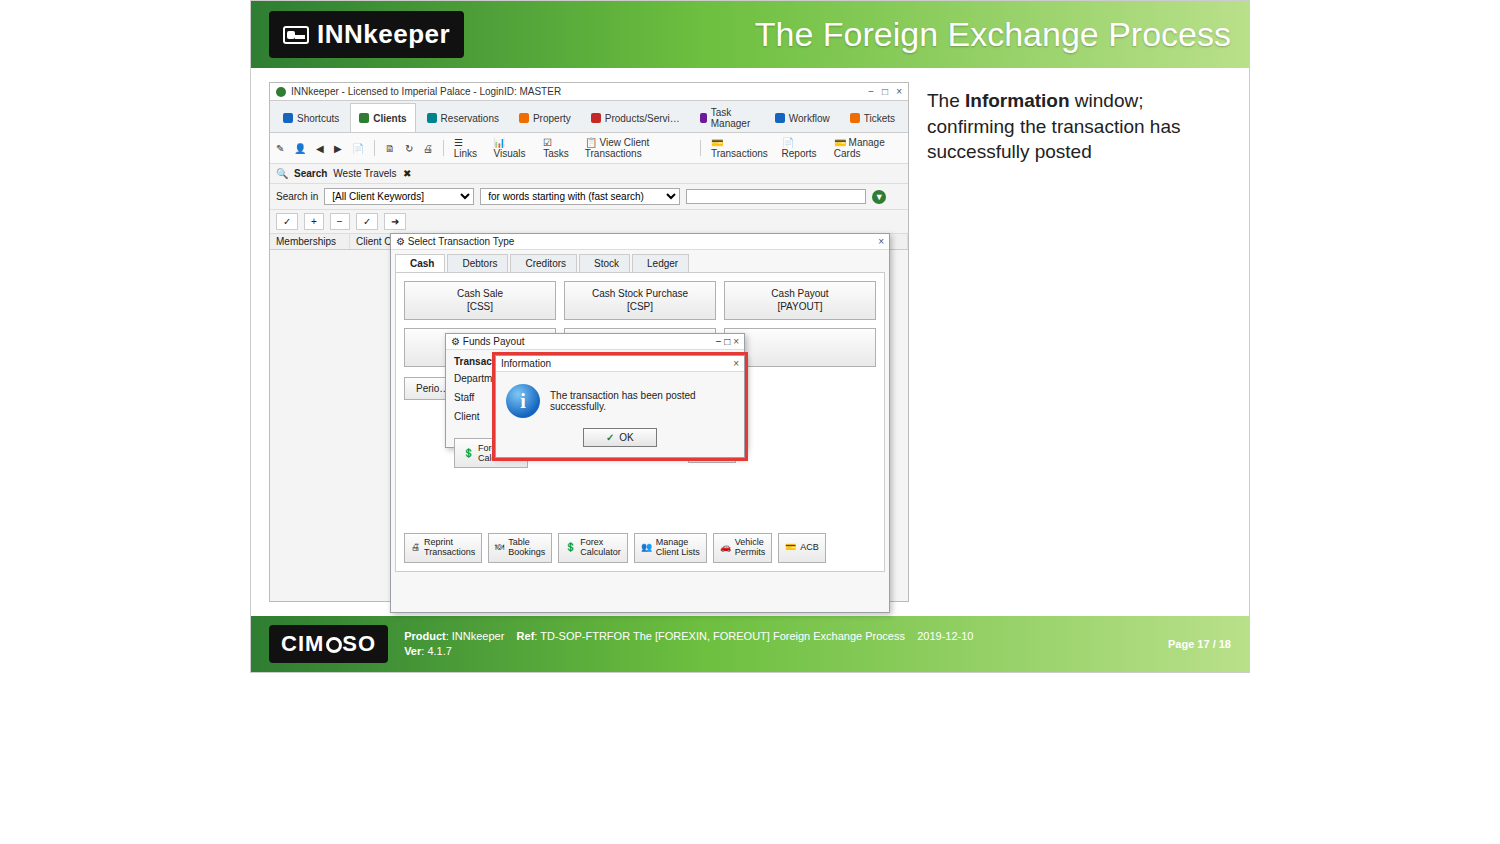INNkeeper
The Foreign Exchange Process
INNkeeper - Licensed to Imperial Palace - LoginID: MASTER
−□×
Shortcuts
Clients
Reservations
Property
Products/Servi…
Task Manager
Workflow
Tickets
✎
👤
◀
▶
📄
🗎
↻
🖨
☰ Links
📊 Visuals
☑ Tasks
📋 View Client Transactions
💳 Transactions
📄 Reports
💳 Manage Cards
🔍Search Weste Travels✖
Search in [All Client Keywords] for words starting with (fast search) ▼
✓ + − ✓ ➜
Memberships
Client Code
Contact Detail
⚙ Select Transaction Type×
Cash
Debtors
Creditors
Stock
Ledger
Cash Sale
[CSS]
Cash Stock Purchase
[CSP]
Cash Payout
[PAYOUT]
Cash Sale
[C…]
Perio…
🖨Reprint
Transactions
🍽Table
Bookings
💲Forex
Calculator
👥Manage
Client Lists
🚗Vehicle
Permits
💳ACB
⚙ Funds Payout− □ ×
Transaction De…
Department ⚙
Staff
Client
💲Forex
Calculator
✓Post
Information×
i
The transaction has been posted successfully.
✓OK
The Information window; confirming the transaction has successfully posted
CIM SO
Product: INNkeeper Ref: TD-SOP-FTRFOR The [FOREXIN, FOREOUT] Foreign Exchange Process 2019-12-10 Ver: 4.1.7
Page 17 / 18